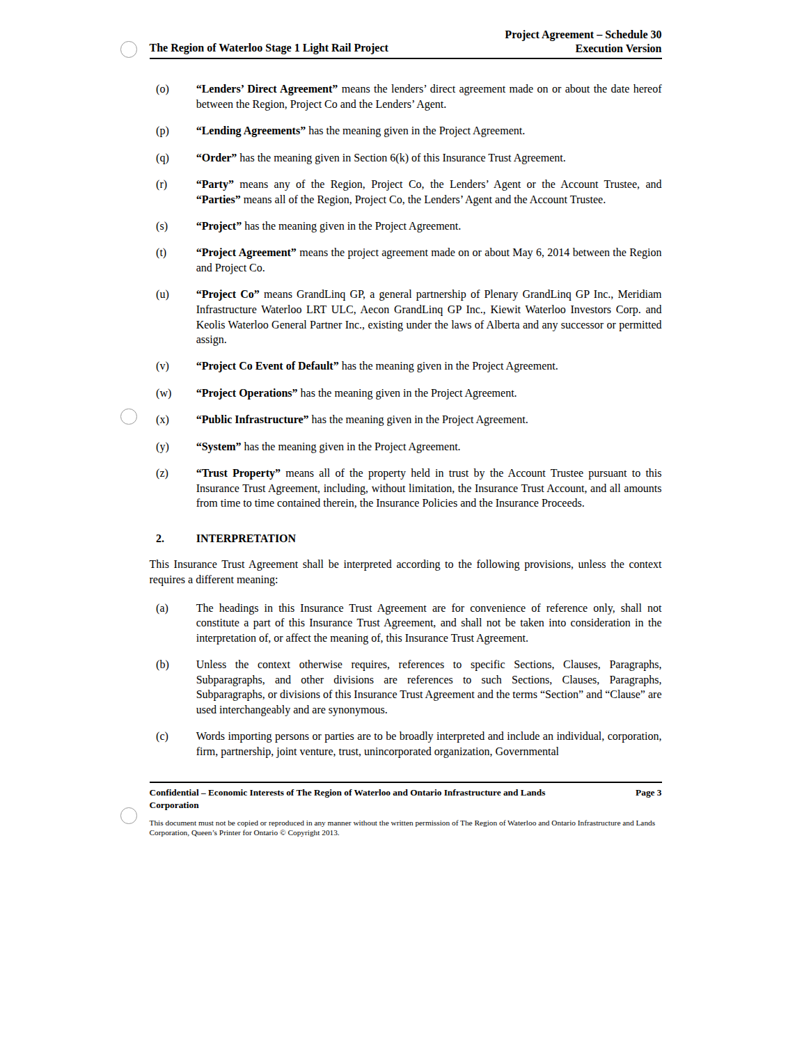The Region of Waterloo Stage 1 Light Rail Project
Project Agreement – Schedule 30
Execution Version
(o) “Lenders’ Direct Agreement” means the lenders’ direct agreement made on or about the date hereof between the Region, Project Co and the Lenders’ Agent.
(p) “Lending Agreements” has the meaning given in the Project Agreement.
(q) “Order” has the meaning given in Section 6(k) of this Insurance Trust Agreement.
(r) “Party” means any of the Region, Project Co, the Lenders’ Agent or the Account Trustee, and “Parties” means all of the Region, Project Co, the Lenders’ Agent and the Account Trustee.
(s) “Project” has the meaning given in the Project Agreement.
(t) “Project Agreement” means the project agreement made on or about May 6, 2014 between the Region and Project Co.
(u) “Project Co” means GrandLinq GP, a general partnership of Plenary GrandLinq GP Inc., Meridiam Infrastructure Waterloo LRT ULC, Aecon GrandLinq GP Inc., Kiewit Waterloo Investors Corp. and Keolis Waterloo General Partner Inc., existing under the laws of Alberta and any successor or permitted assign.
(v) “Project Co Event of Default” has the meaning given in the Project Agreement.
(w) “Project Operations” has the meaning given in the Project Agreement.
(x) “Public Infrastructure” has the meaning given in the Project Agreement.
(y) “System” has the meaning given in the Project Agreement.
(z) “Trust Property” means all of the property held in trust by the Account Trustee pursuant to this Insurance Trust Agreement, including, without limitation, the Insurance Trust Account, and all amounts from time to time contained therein, the Insurance Policies and the Insurance Proceeds.
2. INTERPRETATION
This Insurance Trust Agreement shall be interpreted according to the following provisions, unless the context requires a different meaning:
(a) The headings in this Insurance Trust Agreement are for convenience of reference only, shall not constitute a part of this Insurance Trust Agreement, and shall not be taken into consideration in the interpretation of, or affect the meaning of, this Insurance Trust Agreement.
(b) Unless the context otherwise requires, references to specific Sections, Clauses, Paragraphs, Subparagraphs, and other divisions are references to such Sections, Clauses, Paragraphs, Subparagraphs, or divisions of this Insurance Trust Agreement and the terms “Section” and “Clause” are used interchangeably and are synonymous.
(c) Words importing persons or parties are to be broadly interpreted and include an individual, corporation, firm, partnership, joint venture, trust, unincorporated organization, Governmental
Confidential – Economic Interests of The Region of Waterloo and Ontario Infrastructure and Lands Corporation
Page 3
This document must not be copied or reproduced in any manner without the written permission of The Region of Waterloo and Ontario Infrastructure and Lands Corporation, Queen’s Printer for Ontario © Copyright 2013.